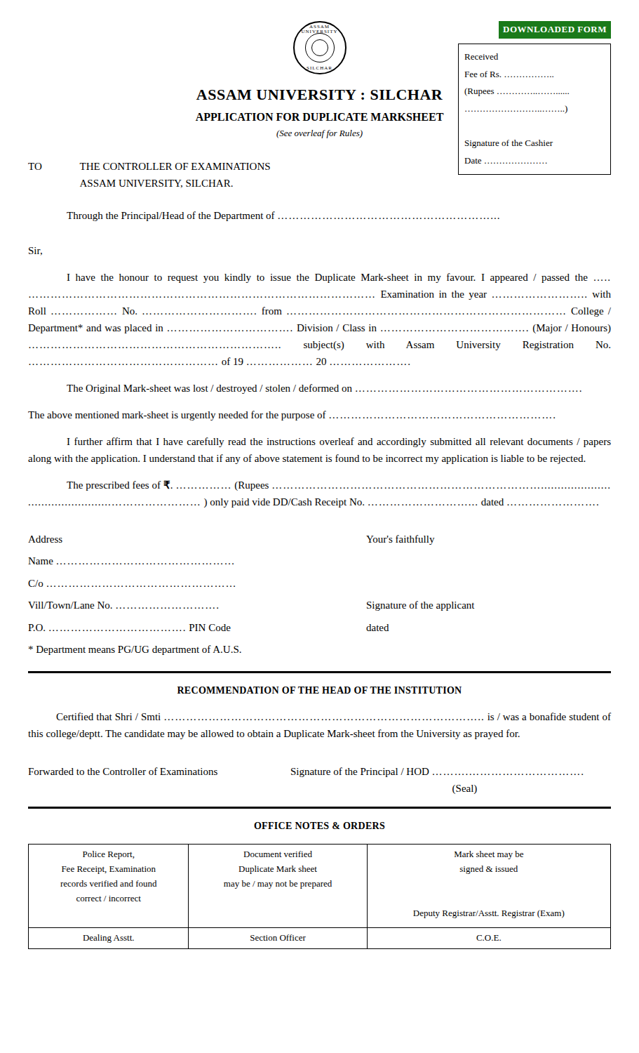DOWNLOADED FORM
Received
Fee of Rs. ……………..
(Rupees …………..……......
……………………..……..)
Signature of the Cashier
Date …………………
ASSAM UNIVERSITY SILCHAR
ASSAM UNIVERSITY : SILCHAR
APPLICATION FOR DUPLICATE MARKSHEET
(See overleaf for Rules)
TO THE CONTROLLER OF EXAMINATIONS
ASSAM UNIVERSITY, SILCHAR.
Through the Principal/Head of the Department of …………………………………………………...
Sir,
I have the honour to request you kindly to issue the Duplicate Mark-sheet in my favour. I appeared / passed the ….. ………………………………………………………………………………… Examination in the year …………………….. with Roll ……………… No. …………………………. from ………………………………………………………………… College / Department* and was placed in ……………………………. Division / Class in …………………………………. (Major / Honours) ………………………………………………………….. subject(s) with Assam University Registration No. …………………………………………… of 19 ……………… 20 ………………….
The Original Mark-sheet was lost / destroyed / stolen / deformed on …………………………………………………….
The above mentioned mark-sheet is urgently needed for the purpose of …………………………………………………….
I further affirm that I have carefully read the instructions overleaf and accordingly submitted all relevant documents / papers along with the application. I understand that if any of above statement is found to be incorrect my application is liable to be rejected.
The prescribed fees of ₹. …………… (Rupees ………………………………………………………………..................... .........................…………………… ) only paid vide DD/Cash Receipt No. ………………………... dated …………………….
| Address Name ………………………………………… C/o …………………………………………… Vill/Town/Lane No. ………………………. P.O. ………………………………. PIN Code * Department means PG/UG department of A.U.S. | Your's faithfully Signature of the applicant dated |
RECOMMENDATION OF THE HEAD OF THE INSTITUTION
Certified that Shri / Smti ………………………………………………………………………….. is / was a bonafide student of this college/deptt. The candidate may be allowed to obtain a Duplicate Mark-sheet from the University as prayed for.
| Forwarded to the Controller of Examinations | Signature of the Principal / HOD ……….…………………………. (Seal) |
OFFICE NOTES & ORDERS
| Police Report, Fee Receipt, Examination records verified and found correct / incorrect | Document verified Duplicate Mark sheet may be / may not be prepared | Mark sheet may be signed & issued Deputy Registrar/Asstt. Registrar (Exam) |
| Dealing Asstt. | Section Officer | C.O.E. |